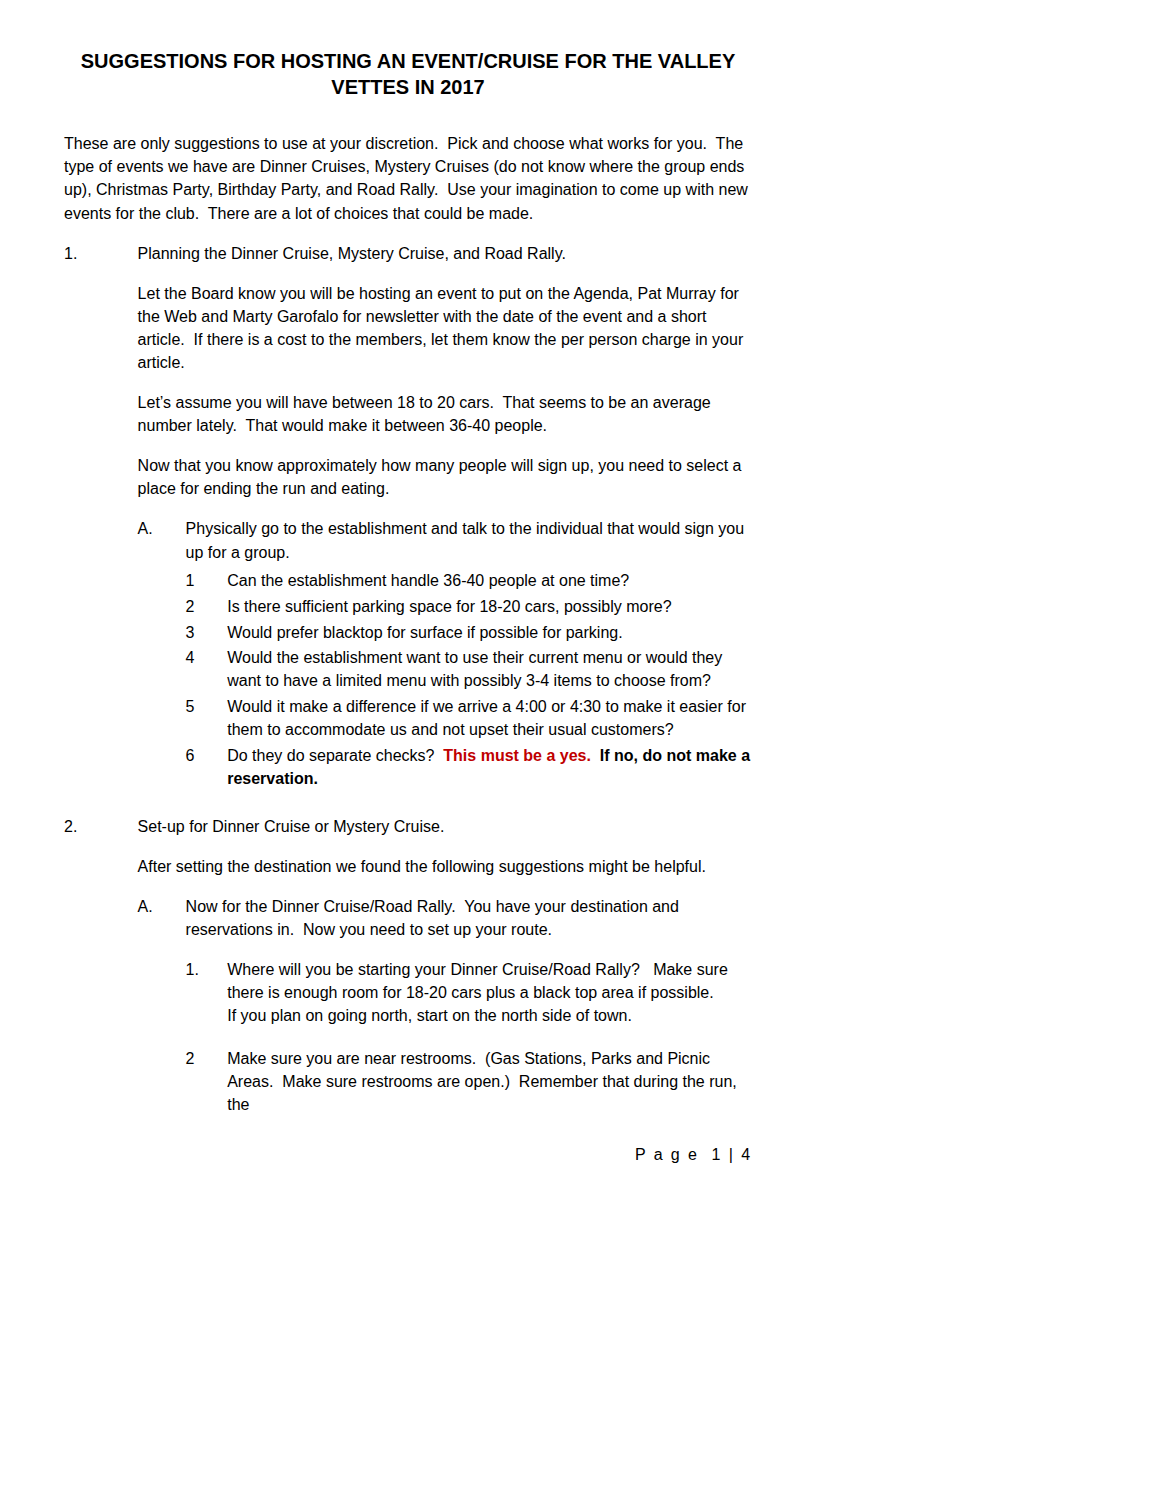SUGGESTIONS FOR HOSTING AN EVENT/CRUISE FOR THE VALLEY
VETTES IN 2017
These are only suggestions to use at your discretion. Pick and choose what works for you. The type of events we have are Dinner Cruises, Mystery Cruises (do not know where the group ends up), Christmas Party, Birthday Party, and Road Rally. Use your imagination to come up with new events for the club. There are a lot of choices that could be made.
1.
Planning the Dinner Cruise, Mystery Cruise, and Road Rally.
Let the Board know you will be hosting an event to put on the Agenda, Pat Murray for the Web and Marty Garofalo for newsletter with the date of the event and a short article. If there is a cost to the members, let them know the per person charge in your article.
Let’s assume you will have between 18 to 20 cars. That seems to be an average number lately. That would make it between 36-40 people.
Now that you know approximately how many people will sign up, you need to select a place for ending the run and eating.
A.
Physically go to the establishment and talk to the individual that would sign you up for a group.
1
Can the establishment handle 36-40 people at one time?
2
Is there sufficient parking space for 18-20 cars, possibly more?
3
Would prefer blacktop for surface if possible for parking.
4
Would the establishment want to use their current menu or would they want to have a limited menu with possibly 3-4 items to choose from?
5
Would it make a difference if we arrive a 4:00 or 4:30 to make it easier for them to accommodate us and not upset their usual customers?
6
Do they do separate checks? This must be a yes. If no, do not make a reservation.
2.
Set-up for Dinner Cruise or Mystery Cruise.
After setting the destination we found the following suggestions might be helpful.
A.
Now for the Dinner Cruise/Road Rally. You have your destination and reservations in. Now you need to set up your route.
1.
Where will you be starting your Dinner Cruise/Road Rally? Make sure there is enough room for 18-20 cars plus a black top area if possible.
If you plan on going north, start on the north side of town.
2
Make sure you are near restrooms. (Gas Stations, Parks and Picnic Areas. Make sure restrooms are open.) Remember that during the run, the
P a g e 1 | 4